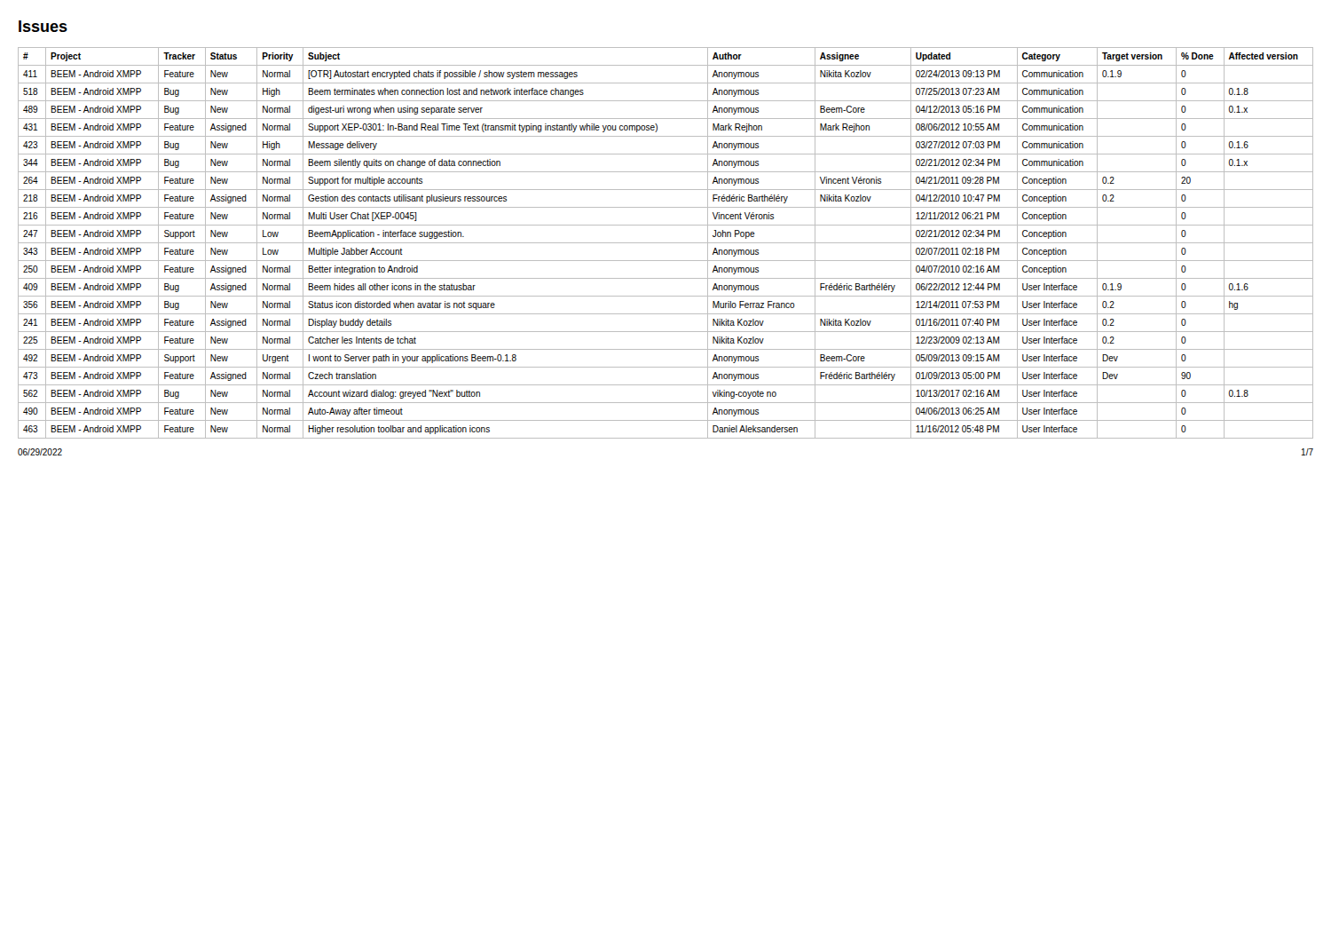Issues
| # | Project | Tracker | Status | Priority | Subject | Author | Assignee | Updated | Category | Target version | % Done | Affected version |
| --- | --- | --- | --- | --- | --- | --- | --- | --- | --- | --- | --- | --- |
| 411 | BEEM - Android XMPP | Feature | New | Normal | [OTR] Autostart encrypted chats if possible / show system messages | Anonymous | Nikita Kozlov | 02/24/2013 09:13 PM | Communication | 0.1.9 | 0 | |
| 518 | BEEM - Android XMPP | Bug | New | High | Beem terminates when connection lost and network interface changes | Anonymous | | 07/25/2013 07:23 AM | Communication | | 0 | 0.1.8 |
| 489 | BEEM - Android XMPP | Bug | New | Normal | digest-uri wrong when using separate server | Anonymous | Beem-Core | 04/12/2013 05:16 PM | Communication | | 0 | 0.1.x |
| 431 | BEEM - Android XMPP | Feature | Assigned | Normal | Support XEP-0301: In-Band Real Time Text (transmit typing instantly while you compose) | Mark Rejhon | Mark Rejhon | 08/06/2012 10:55 AM | Communication | | 0 | |
| 423 | BEEM - Android XMPP | Bug | New | High | Message delivery | Anonymous | | 03/27/2012 07:03 PM | Communication | | 0 | 0.1.6 |
| 344 | BEEM - Android XMPP | Bug | New | Normal | Beem silently quits on change of data connection | Anonymous | | 02/21/2012 02:34 PM | Communication | | 0 | 0.1.x |
| 264 | BEEM - Android XMPP | Feature | New | Normal | Support for multiple accounts | Anonymous | Vincent Véronis | 04/21/2011 09:28 PM | Conception | 0.2 | 20 | |
| 218 | BEEM - Android XMPP | Feature | Assigned | Normal | Gestion des contacts utilisant plusieurs ressources | Frédéric Barthéléry | Nikita Kozlov | 04/12/2010 10:47 PM | Conception | 0.2 | 0 | |
| 216 | BEEM - Android XMPP | Feature | New | Normal | Multi User Chat [XEP-0045] | Vincent Véronis | | 12/11/2012 06:21 PM | Conception | | 0 | |
| 247 | BEEM - Android XMPP | Support | New | Low | BeemApplication - interface suggestion. | John Pope | | 02/21/2012 02:34 PM | Conception | | 0 | |
| 343 | BEEM - Android XMPP | Feature | New | Low | Multiple Jabber Account | Anonymous | | 02/07/2011 02:18 PM | Conception | | 0 | |
| 250 | BEEM - Android XMPP | Feature | Assigned | Normal | Better integration to Android | Anonymous | | 04/07/2010 02:16 AM | Conception | | 0 | |
| 409 | BEEM - Android XMPP | Bug | Assigned | Normal | Beem hides all other icons in the statusbar | Anonymous | Frédéric Barthéléry | 06/22/2012 12:44 PM | User Interface | 0.1.9 | 0 | 0.1.6 |
| 356 | BEEM - Android XMPP | Bug | New | Normal | Status icon distorded when avatar is not square | Murilo Ferraz Franco | | 12/14/2011 07:53 PM | User Interface | 0.2 | 0 | hg |
| 241 | BEEM - Android XMPP | Feature | Assigned | Normal | Display buddy details | Nikita Kozlov | Nikita Kozlov | 01/16/2011 07:40 PM | User Interface | 0.2 | 0 | |
| 225 | BEEM - Android XMPP | Feature | New | Normal | Catcher les Intents de tchat | Nikita Kozlov | | 12/23/2009 02:13 AM | User Interface | 0.2 | 0 | |
| 492 | BEEM - Android XMPP | Support | New | Urgent | I wont to Server path in your applications Beem-0.1.8 | Anonymous | Beem-Core | 05/09/2013 09:15 AM | User Interface | Dev | 0 | |
| 473 | BEEM - Android XMPP | Feature | Assigned | Normal | Czech translation | Anonymous | Frédéric Barthéléry | 01/09/2013 05:00 PM | User Interface | Dev | 90 | |
| 562 | BEEM - Android XMPP | Bug | New | Normal | Account wizard dialog: greyed "Next" button | viking-coyote no | | 10/13/2017 02:16 AM | User Interface | | 0 | 0.1.8 |
| 490 | BEEM - Android XMPP | Feature | New | Normal | Auto-Away after timeout | Anonymous | | 04/06/2013 06:25 AM | User Interface | | 0 | |
| 463 | BEEM - Android XMPP | Feature | New | Normal | Higher resolution toolbar and application icons | Daniel Aleksandersen | | 11/16/2012 05:48 PM | User Interface | | 0 | |
06/29/2022 1/7